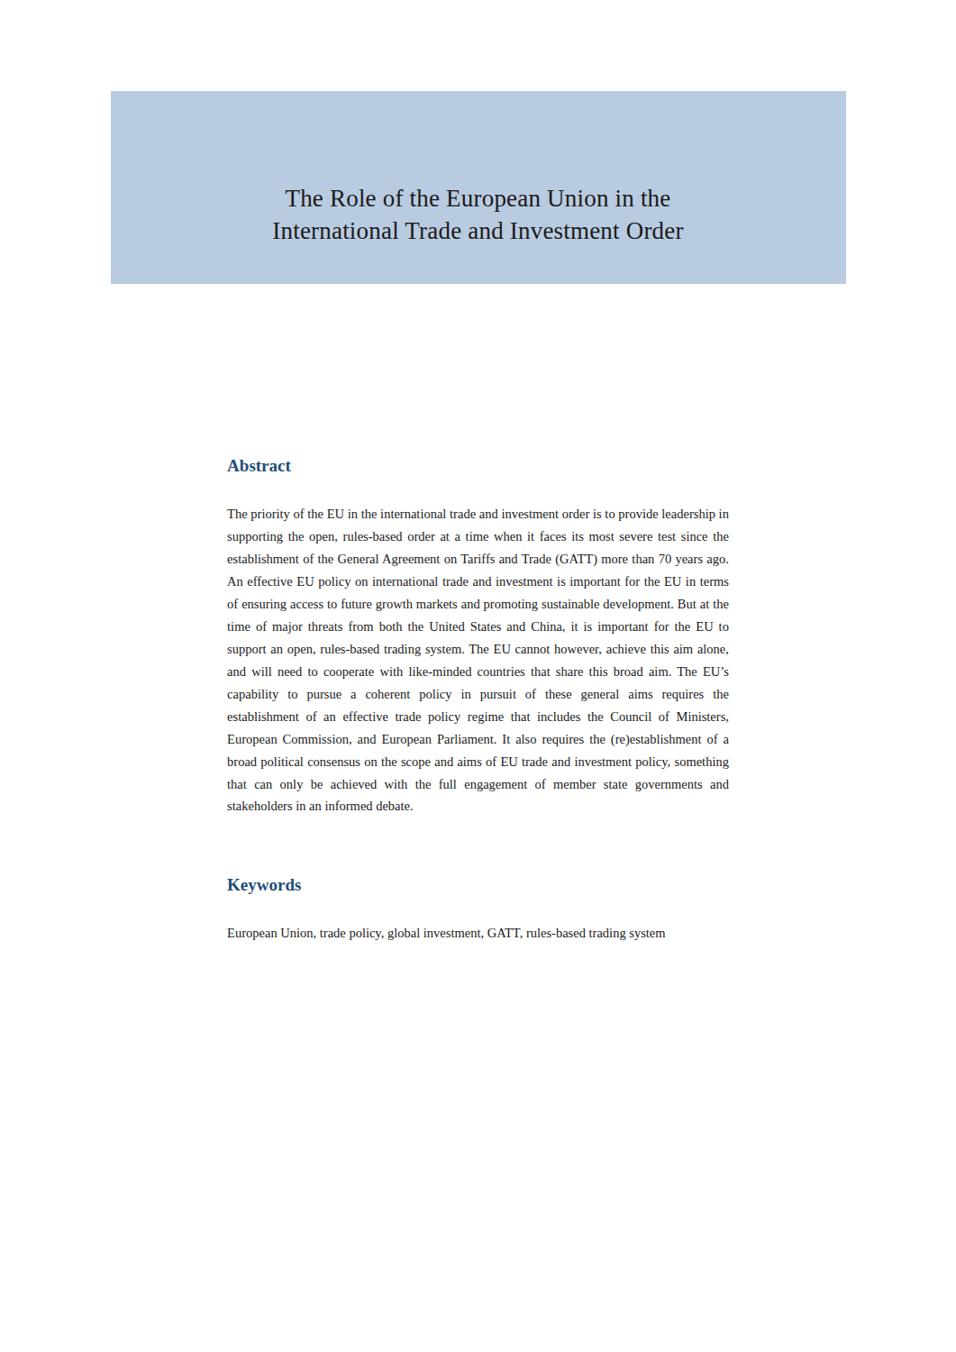The Role of the European Union in the
International Trade and Investment Order
Abstract
The priority of the EU in the international trade and investment order is to provide leadership in supporting the open, rules-based order at a time when it faces its most severe test since the establishment of the General Agreement on Tariffs and Trade (GATT) more than 70 years ago. An effective EU policy on international trade and investment is important for the EU in terms of ensuring access to future growth markets and promoting sustainable development. But at the time of major threats from both the United States and China, it is important for the EU to support an open, rules-based trading system. The EU cannot however, achieve this aim alone, and will need to cooperate with like-minded countries that share this broad aim. The EU’s capability to pursue a coherent policy in pursuit of these general aims requires the establishment of an effective trade policy regime that includes the Council of Ministers, European Commission, and European Parliament. It also requires the (re)establishment of a broad political consensus on the scope and aims of EU trade and investment policy, something that can only be achieved with the full engagement of member state governments and stakeholders in an informed debate.
Keywords
European Union, trade policy, global investment, GATT, rules-based trading system